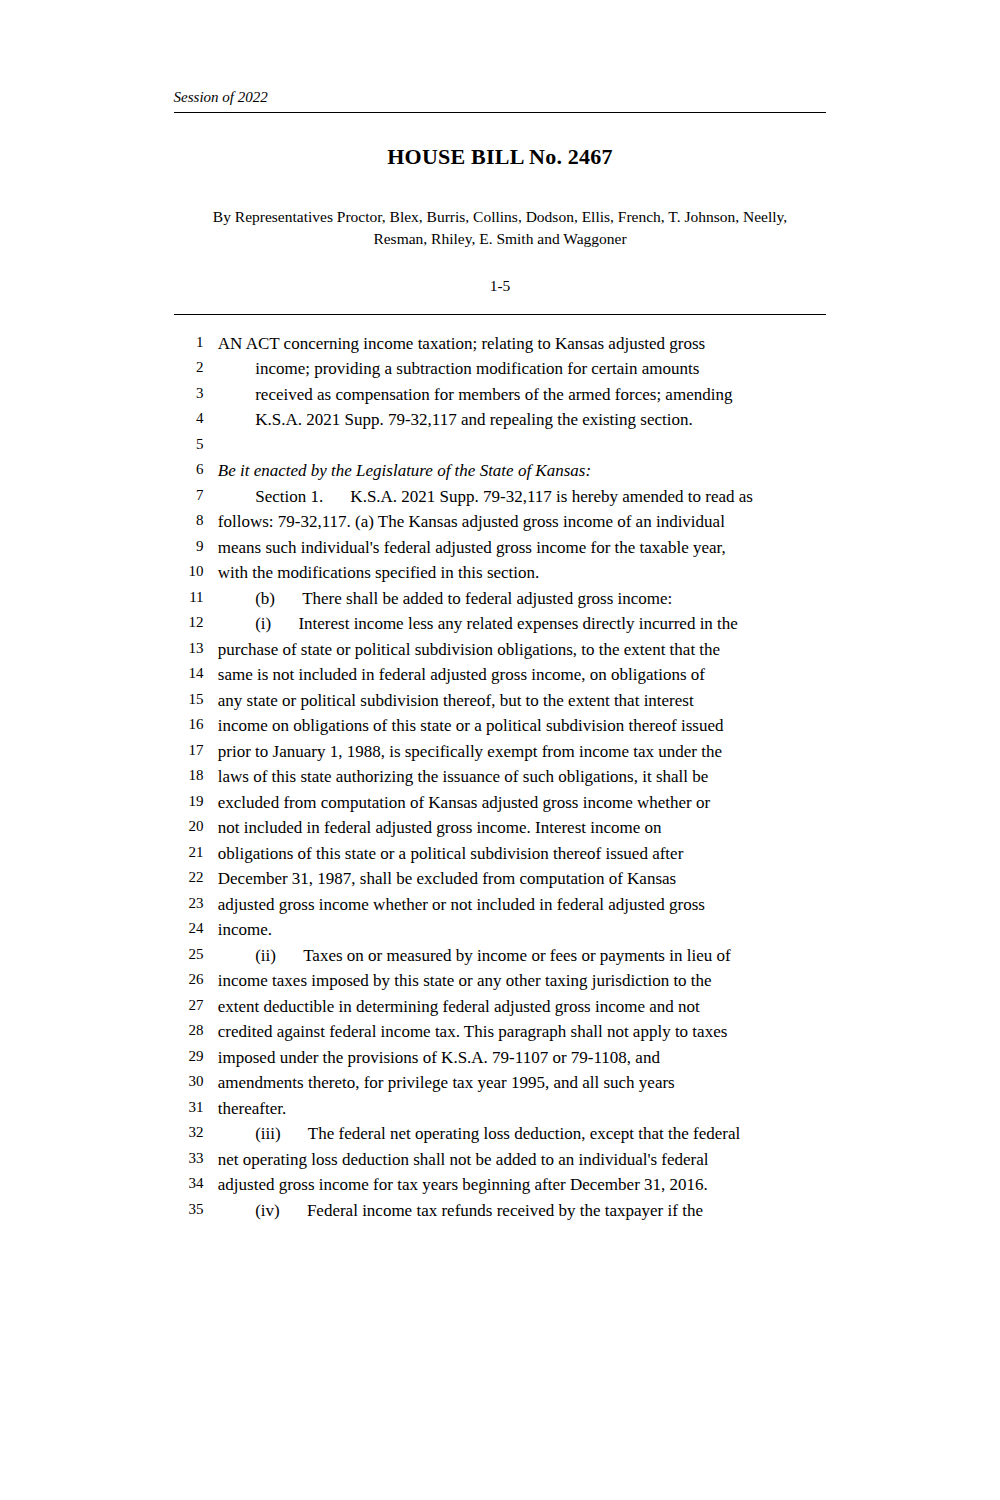Session of 2022
HOUSE BILL No. 2467
By Representatives Proctor, Blex, Burris, Collins, Dodson, Ellis, French, T. Johnson, Neelly, Resman, Rhiley, E. Smith and Waggoner
1-5
AN ACT concerning income taxation; relating to Kansas adjusted gross
income; providing a subtraction modification for certain amounts
received as compensation for members of the armed forces; amending
K.S.A. 2021 Supp. 79-32,117 and repealing the existing section.
Be it enacted by the Legislature of the State of Kansas:
Section 1. K.S.A. 2021 Supp. 79-32,117 is hereby amended to read as
follows: 79-32,117. (a) The Kansas adjusted gross income of an individual
means such individual's federal adjusted gross income for the taxable year,
with the modifications specified in this section.
(b) There shall be added to federal adjusted gross income:
(i) Interest income less any related expenses directly incurred in the
purchase of state or political subdivision obligations, to the extent that the
same is not included in federal adjusted gross income, on obligations of
any state or political subdivision thereof, but to the extent that interest
income on obligations of this state or a political subdivision thereof issued
prior to January 1, 1988, is specifically exempt from income tax under the
laws of this state authorizing the issuance of such obligations, it shall be
excluded from computation of Kansas adjusted gross income whether or
not included in federal adjusted gross income. Interest income on
obligations of this state or a political subdivision thereof issued after
December 31, 1987, shall be excluded from computation of Kansas
adjusted gross income whether or not included in federal adjusted gross
income.
(ii) Taxes on or measured by income or fees or payments in lieu of
income taxes imposed by this state or any other taxing jurisdiction to the
extent deductible in determining federal adjusted gross income and not
credited against federal income tax. This paragraph shall not apply to taxes
imposed under the provisions of K.S.A. 79-1107 or 79-1108, and
amendments thereto, for privilege tax year 1995, and all such years
thereafter.
(iii) The federal net operating loss deduction, except that the federal
net operating loss deduction shall not be added to an individual's federal
adjusted gross income for tax years beginning after December 31, 2016.
(iv) Federal income tax refunds received by the taxpayer if the